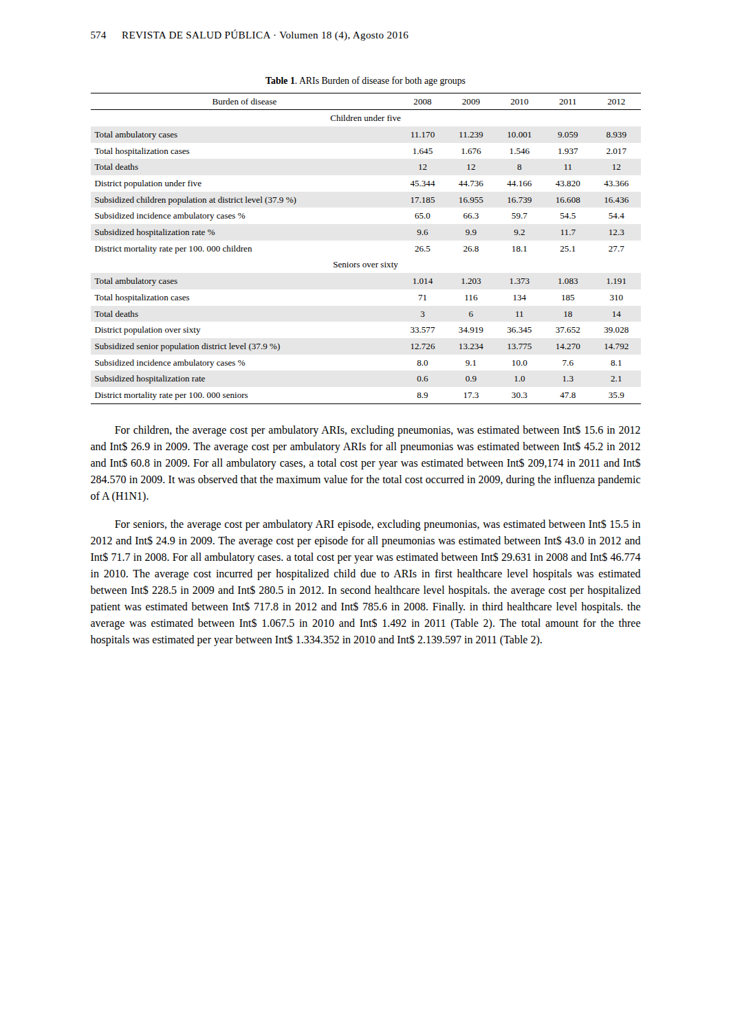574 REVISTA DE SALUD PÚBLICA · Volumen 18 (4), Agosto 2016
Table 1 . ARIs Burden of disease for both age groups
| Burden of disease | 2008 | 2009 | 2010 | 2011 | 2012 |
| --- | --- | --- | --- | --- | --- |
| Children under five |
| Total ambulatory cases | 11.170 | 11.239 | 10.001 | 9.059 | 8.939 |
| Total hospitalization cases | 1.645 | 1.676 | 1.546 | 1.937 | 2.017 |
| Total deaths | 12 | 12 | 8 | 11 | 12 |
| District population under five | 45.344 | 44.736 | 44.166 | 43.820 | 43.366 |
| Subsidized children population at district level (37.9 %) | 17.185 | 16.955 | 16.739 | 16.608 | 16.436 |
| Subsidized incidence ambulatory cases % | 65.0 | 66.3 | 59.7 | 54.5 | 54.4 |
| Subsidized hospitalization rate % | 9.6 | 9.9 | 9.2 | 11.7 | 12.3 |
| District mortality rate per 100. 000 children | 26.5 | 26.8 | 18.1 | 25.1 | 27.7 |
| Seniors over sixty |
| Total ambulatory cases | 1.014 | 1.203 | 1.373 | 1.083 | 1.191 |
| Total hospitalization cases | 71 | 116 | 134 | 185 | 310 |
| Total deaths | 3 | 6 | 11 | 18 | 14 |
| District population over sixty | 33.577 | 34.919 | 36.345 | 37.652 | 39.028 |
| Subsidized senior population district level (37.9 %) | 12.726 | 13.234 | 13.775 | 14.270 | 14.792 |
| Subsidized incidence ambulatory cases % | 8.0 | 9.1 | 10.0 | 7.6 | 8.1 |
| Subsidized hospitalization rate | 0.6 | 0.9 | 1.0 | 1.3 | 2.1 |
| District mortality rate per 100. 000 seniors | 8.9 | 17.3 | 30.3 | 47.8 | 35.9 |
For children, the average cost per ambulatory ARIs, excluding pneumonias, was estimated between Int$ 15.6 in 2012 and Int$ 26.9 in 2009. The average cost per ambulatory ARIs for all pneumonias was estimated between Int$ 45.2 in 2012 and Int$ 60.8 in 2009. For all ambulatory cases, a total cost per year was estimated between Int$ 209,174 in 2011 and Int$ 284.570 in 2009. It was observed that the maximum value for the total cost occurred in 2009, during the influenza pandemic of A (H1N1).
For seniors, the average cost per ambulatory ARI episode, excluding pneumonias, was estimated between Int$ 15.5 in 2012 and Int$ 24.9 in 2009. The average cost per episode for all pneumonias was estimated between Int$ 43.0 in 2012 and Int$ 71.7 in 2008. For all ambulatory cases. a total cost per year was estimated between Int$ 29.631 in 2008 and Int$ 46.774 in 2010. The average cost incurred per hospitalized child due to ARIs in first healthcare level hospitals was estimated between Int$ 228.5 in 2009 and Int$ 280.5 in 2012. In second healthcare level hospitals. the average cost per hospitalized patient was estimated between Int$ 717.8 in 2012 and Int$ 785.6 in 2008. Finally. in third healthcare level hospitals. the average was estimated between Int$ 1.067.5 in 2010 and Int$ 1.492 in 2011 (Table 2). The total amount for the three hospitals was estimated per year between Int$ 1.334.352 in 2010 and Int$ 2.139.597 in 2011 (Table 2).